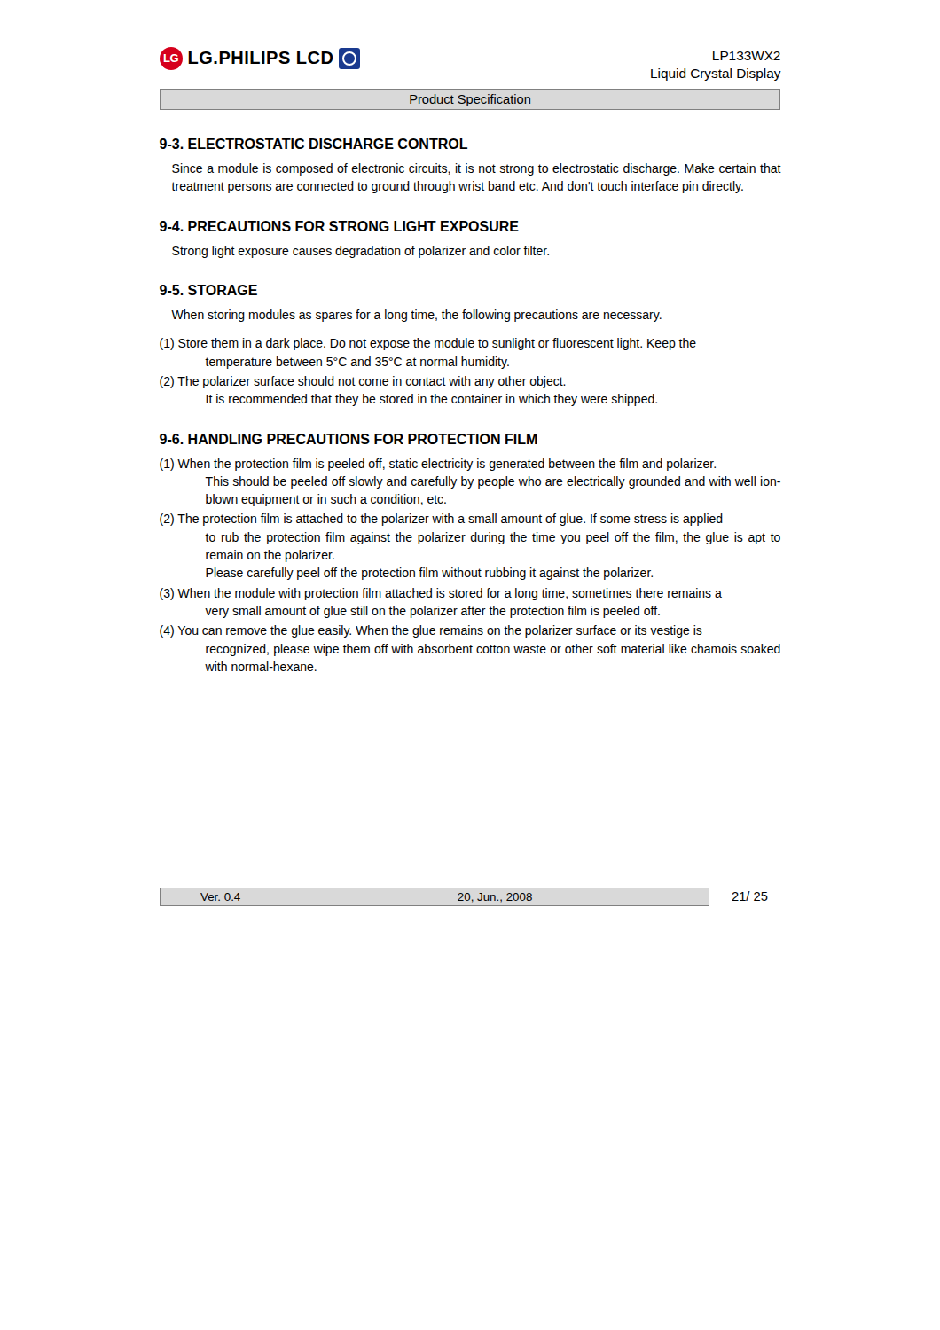LG
LG.PHILIPS LCD
LP133WX2
Liquid Crystal Display
Product Specification
9-3. ELECTROSTATIC DISCHARGE CONTROL
Since a module is composed of electronic circuits, it is not strong to electrostatic discharge. Make certain that treatment persons are connected to ground through wrist band etc. And don't touch interface pin directly.
9-4. PRECAUTIONS FOR STRONG LIGHT EXPOSURE
Strong light exposure causes degradation of polarizer and color filter.
9-5. STORAGE
When storing modules as spares for a long time, the following precautions are necessary.
(1) Store them in a dark place. Do not expose the module to sunlight or fluorescent light. Keep thetemperature between 5°C and 35°C at normal humidity.
(2) The polarizer surface should not come in contact with any other object.It is recommended that they be stored in the container in which they were shipped.
9-6. HANDLING PRECAUTIONS FOR PROTECTION FILM
(1) When the protection film is peeled off, static electricity is generated between the film and polarizer.This should be peeled off slowly and carefully by people who are electrically grounded and with well ion-blown equipment or in such a condition, etc.
(2) The protection film is attached to the polarizer with a small amount of glue. If some stress is appliedto rub the protection film against the polarizer during the time you peel off the film, the glue is apt to remain on the polarizer. Please carefully peel off the protection film without rubbing it against the polarizer.
(3) When the module with protection film attached is stored for a long time, sometimes there remains avery small amount of glue still on the polarizer after the protection film is peeled off.
(4) You can remove the glue easily. When the glue remains on the polarizer surface or its vestige isrecognized, please wipe them off with absorbent cotton waste or other soft material like chamois soaked with normal-hexane.
Ver. 0.4
20, Jun., 2008
21/ 25